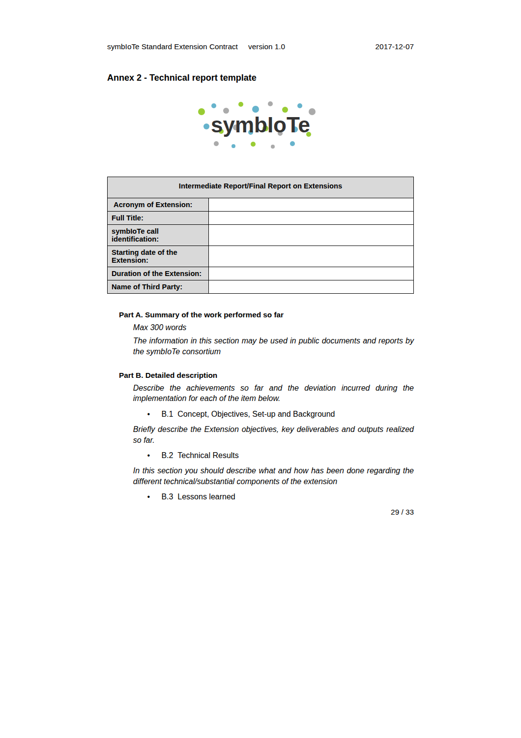symbIoTe Standard Extension Contract version 1.0
2017-12-07
Annex 2 - Technical report template
| Intermediate Report/Final Report on Extensions |
| Acronym of Extension: | |
| Full Title: | |
| symbIoTe call identification: | |
| Starting date of the Extension: | |
| Duration of the Extension: | |
| Name of Third Party: | |
Part A. Summary of the work performed so far
Max 300 words
The information in this section may be used in public documents and reports by the symbIoTe consortium
Part B. Detailed description
Describe the achievements so far and the deviation incurred during the implementation for each of the item below.
B.1 Concept, Objectives, Set-up and Background
Briefly describe the Extension objectives, key deliverables and outputs realized so far.
B.2 Technical Results
In this section you should describe what and how has been done regarding the different technical/substantial components of the extension
B.3 Lessons learned
29 / 33